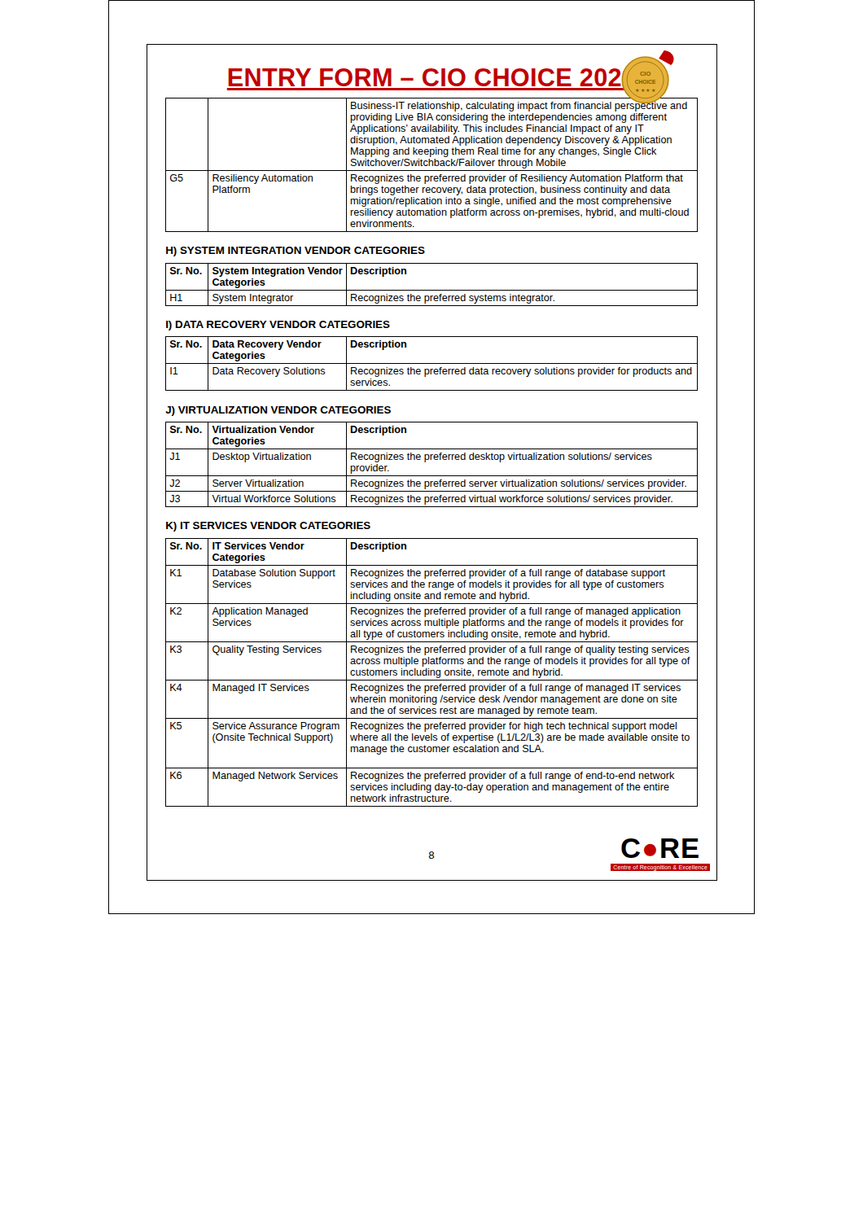ENTRY FORM – CIO CHOICE 2022
CIO CHOICE ★ ★ ★ ★
| | | Business-IT relationship, calculating impact from financial perspective and providing Live BIA considering the interdependencies among different Applications’ availability. This includes Financial Impact of any IT disruption, Automated Application dependency Discovery & Application Mapping and keeping them Real time for any changes, Single Click Switchover/Switchback/Failover through Mobile |
| G5 | Resiliency Automation Platform | Recognizes the preferred provider of Resiliency Automation Platform that brings together recovery, data protection, business continuity and data migration/replication into a single, unified and the most comprehensive resiliency automation platform across on-premises, hybrid, and multi-cloud environments. |
H) SYSTEM INTEGRATION VENDOR CATEGORIES
| Sr. No. | System Integration Vendor Categories | Description |
| --- | --- | --- |
| H1 | System Integrator | Recognizes the preferred systems integrator. |
I) DATA RECOVERY VENDOR CATEGORIES
| Sr. No. | Data Recovery Vendor Categories | Description |
| --- | --- | --- |
| I1 | Data Recovery Solutions | Recognizes the preferred data recovery solutions provider for products and services. |
J) VIRTUALIZATION VENDOR CATEGORIES
| Sr. No. | Virtualization Vendor Categories | Description |
| --- | --- | --- |
| J1 | Desktop Virtualization | Recognizes the preferred desktop virtualization solutions/ services provider. |
| J2 | Server Virtualization | Recognizes the preferred server virtualization solutions/ services provider. |
| J3 | Virtual Workforce Solutions | Recognizes the preferred virtual workforce solutions/ services provider. |
K) IT SERVICES VENDOR CATEGORIES
| Sr. No. | IT Services Vendor Categories | Description |
| --- | --- | --- |
| K1 | Database Solution Support Services | Recognizes the preferred provider of a full range of database support services and the range of models it provides for all type of customers including onsite and remote and hybrid. |
| K2 | Application Managed Services | Recognizes the preferred provider of a full range of managed application services across multiple platforms and the range of models it provides for all type of customers including onsite, remote and hybrid. |
| K3 | Quality Testing Services | Recognizes the preferred provider of a full range of quality testing services across multiple platforms and the range of models it provides for all type of customers including onsite, remote and hybrid. |
| K4 | Managed IT Services | Recognizes the preferred provider of a full range of managed IT services wherein monitoring /service desk /vendor management are done on site and the of services rest are managed by remote team. |
| K5 | Service Assurance Program (Onsite Technical Support) | Recognizes the preferred provider for high tech technical support model where all the levels of expertise (L1/L2/L3) are be made available onsite to manage the customer escalation and SLA. |
| K6 | Managed Network Services | Recognizes the preferred provider of a full range of end-to-end network services including day-to-day operation and management of the entire network infrastructure. |
8
C●RE
Centre of Recognition & Excellence